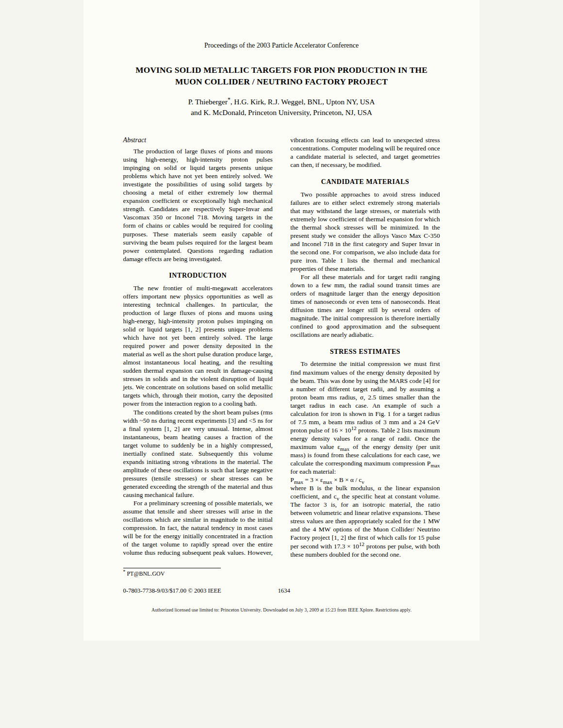Proceedings of the 2003 Particle Accelerator Conference
MOVING SOLID METALLIC TARGETS FOR PION PRODUCTION IN THE
MUON COLLIDER / NEUTRINO FACTORY PROJECT
P. Thieberger*, H.G. Kirk, R.J. Weggel, BNL, Upton NY, USA
and K. McDonald, Princeton University, Princeton, NJ, USA
Abstract
The production of large fluxes of pions and muons using high-energy, high-intensity proton pulses impinging on solid or liquid targets presents unique problems which have not yet been entirely solved. We investigate the possibilities of using solid targets by choosing a metal of either extremely low thermal expansion coefficient or exceptionally high mechanical strength. Candidates are respectively Super-Invar and Vascomax 350 or Inconel 718. Moving targets in the form of chains or cables would be required for cooling purposes. These materials seem easily capable of surviving the beam pulses required for the largest beam power contemplated. Questions regarding radiation damage effects are being investigated.
INTRODUCTION
The new frontier of multi-megawatt accelerators offers important new physics opportunities as well as interesting technical challenges. In particular, the production of large fluxes of pions and muons using high-energy, high-intensity proton pulses impinging on solid or liquid targets [1, 2] presents unique problems which have not yet been entirely solved. The large required power and power density deposited in the material as well as the short pulse duration produce large, almost instantaneous local heating, and the resulting sudden thermal expansion can result in damage-causing stresses in solids and in the violent disruption of liquid jets. We concentrate on solutions based on solid metallic targets which, through their motion, carry the deposited power from the interaction region to a cooling bath.
The conditions created by the short beam pulses (rms width ~50 ns during recent experiments [3] and <5 ns for a final system [1, 2] are very unusual. Intense, almost instantaneous, beam heating causes a fraction of the target volume to suddenly be in a highly compressed, inertially confined state. Subsequently this volume expands initiating strong vibrations in the material. The amplitude of these oscillations is such that large negative pressures (tensile stresses) or shear stresses can be generated exceeding the strength of the material and thus causing mechanical failure.
For a preliminary screening of possible materials, we assume that tensile and sheer stresses will arise in the oscillations which are similar in magnitude to the initial compression. In fact, the natural tendency in most cases will be for the energy initially concentrated in a fraction of the target volume to rapidly spread over the entire volume thus reducing subsequent peak values. However, vibration focusing effects can lead to unexpected stress concentrations. Computer modeling will be required once a candidate material is selected, and target geometries can then, if necessary, be modified.
CANDIDATE MATERIALS
Two possible approaches to avoid stress induced failures are to either select extremely strong materials that may withstand the large stresses, or materials with extremely low coefficient of thermal expansion for which the thermal shock stresses will be minimized. In the present study we consider the alloys Vasco Max C-350 and Inconel 718 in the first category and Super Invar in the second one. For comparison, we also include data for pure iron. Table 1 lists the thermal and mechanical properties of these materials.
For all these materials and for target radii ranging down to a few mm, the radial sound transit times are orders of magnitude larger than the energy deposition times of nanoseconds or even tens of nanoseconds. Heat diffusion times are longer still by several orders of magnitude. The initial compression is therefore inertially confined to good approximation and the subsequent oscillations are nearly adiabatic.
STRESS ESTIMATES
To determine the initial compression we must first find maximum values of the energy density deposited by the beam. This was done by using the MARS code [4] for a number of different target radii, and by assuming a proton beam rms radius, σ, 2.5 times smaller than the target radius in each case. An example of such a calculation for iron is shown in Fig. 1 for a target radius of 7.5 mm, a beam rms radius of 3 mm and a 24 GeV proton pulse of 16 × 1012 protons. Table 2 lists maximum energy density values for a range of radii. Once the maximum value εmax of the energy density (per unit mass) is found from these calculations for each case, we calculate the corresponding maximum compression Pmax for each material:
Pmax = 3 × εmax × B × α / cv
where B is the bulk modulus, α the linear expansion coefficient, and cv the specific heat at constant volume. The factor 3 is, for an isotropic material, the ratio between volumetric and linear relative expansions. These stress values are then appropriately scaled for the 1 MW and the 4 MW options of the Muon Collider/ Neutrino Factory project [1, 2] the first of which calls for 15 pulse per second with 17.3 × 1012 protons per pulse, with both these numbers doubled for the second one.
* PT@BNL.GOV
0-7803-7738-9/03/$17.00 © 2003 IEEE
1634
Authorized licensed use limited to: Princeton University. Downloaded on July 3, 2009 at 15:23 from IEEE Xplore. Restrictions apply.